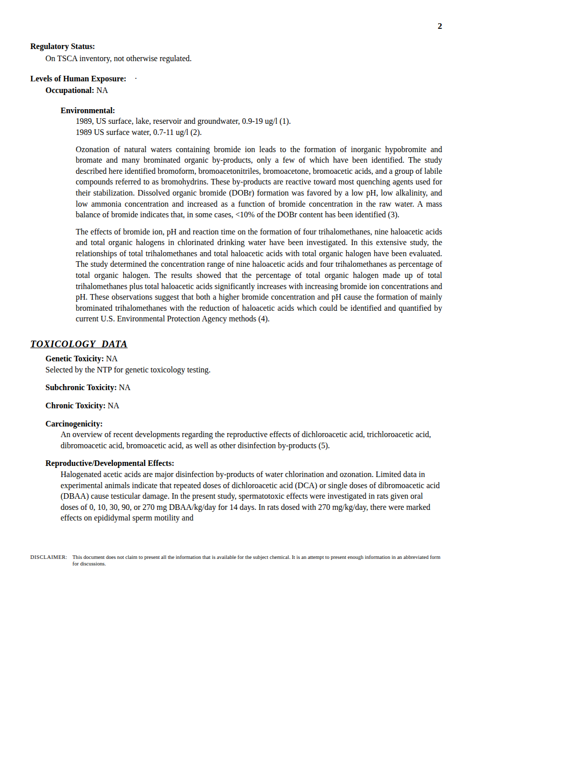2
Regulatory Status:
On TSCA inventory, not otherwise regulated.
Levels of Human Exposure: ·
Occupational: NA
Environmental:
1989, US surface, lake, reservoir and groundwater, 0.9-19 ug/l (1).
1989 US surface water, 0.7-11 ug/l (2).
Ozonation of natural waters containing bromide ion leads to the formation of inorganic hypobromite and bromate and many brominated organic by-products, only a few of which have been identified. The study described here identified bromoform, bromoacetonitriles, bromoacetone, bromoacetic acids, and a group of labile compounds referred to as bromohydrins. These by-products are reactive toward most quenching agents used for their stabilization. Dissolved organic bromide (DOBr) formation was favored by a low pH, low alkalinity, and low ammonia concentration and increased as a function of bromide concentration in the raw water. A mass balance of bromide indicates that, in some cases, <10% of the DOBr content has been identified (3).
The effects of bromide ion, pH and reaction time on the formation of four trihalomethanes, nine haloacetic acids and total organic halogens in chlorinated drinking water have been investigated. In this extensive study, the relationships of total trihalomethanes and total haloacetic acids with total organic halogen have been evaluated. The study determined the concentration range of nine haloacetic acids and four trihalomethanes as percentage of total organic halogen. The results showed that the percentage of total organic halogen made up of total trihalomethanes plus total haloacetic acids significantly increases with increasing bromide ion concentrations and pH. These observations suggest that both a higher bromide concentration and pH cause the formation of mainly brominated trihalomethanes with the reduction of haloacetic acids which could be identified and quantified by current U.S. Environmental Protection Agency methods (4).
TOXICOLOGY DATA
Genetic Toxicity: NA
Selected by the NTP for genetic toxicology testing.
Subchronic Toxicity: NA
Chronic Toxicity: NA
Carcinogenicity:
An overview of recent developments regarding the reproductive effects of dichloroacetic acid, trichloroacetic acid, dibromoacetic acid, bromoacetic acid, as well as other disinfection by-products (5).
Reproductive/Developmental Effects:
Halogenated acetic acids are major disinfection by-products of water chlorination and ozonation. Limited data in experimental animals indicate that repeated doses of dichloroacetic acid (DCA) or single doses of dibromoacetic acid (DBAA) cause testicular damage. In the present study, spermatotoxic effects were investigated in rats given oral doses of 0, 10, 30, 90, or 270 mg DBAA/kg/day for 14 days. In rats dosed with 270 mg/kg/day, there were marked effects on epididymal sperm motility and
DISCLAIMER:
This document does not claim to present all the information that is available for the subject chemical. It is an attempt to present enough information in an abbreviated form for discussions.